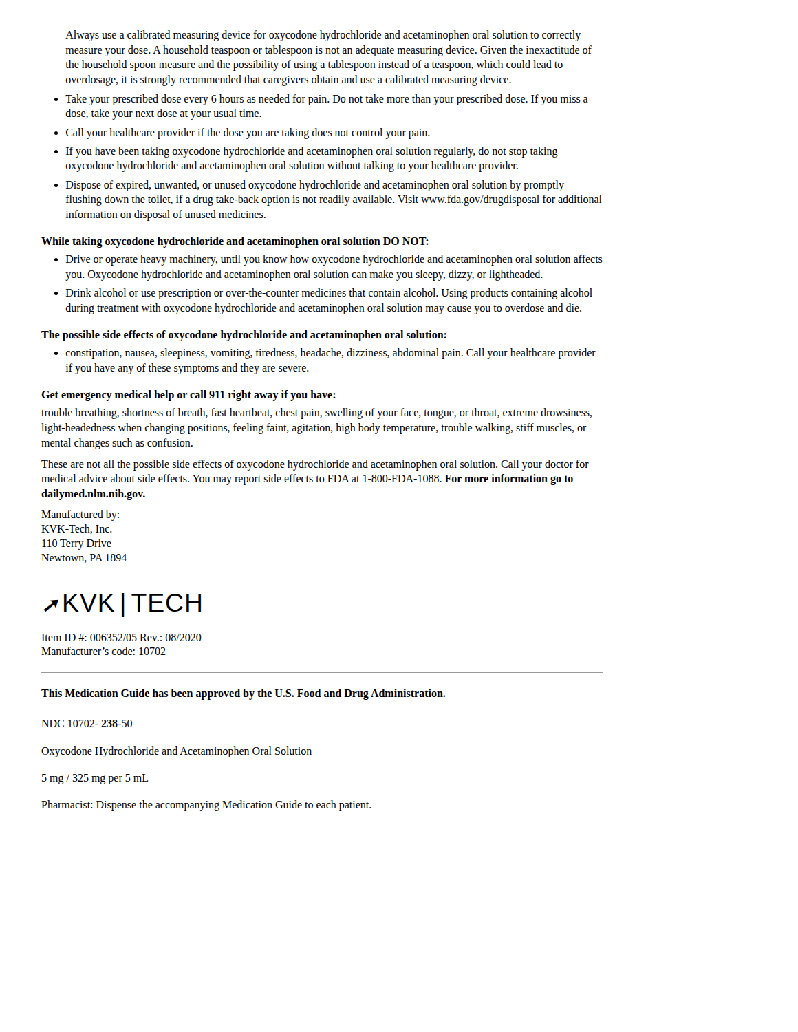Always use a calibrated measuring device for oxycodone hydrochloride and acetaminophen oral solution to correctly measure your dose. A household teaspoon or tablespoon is not an adequate measuring device. Given the inexactitude of the household spoon measure and the possibility of using a tablespoon instead of a teaspoon, which could lead to overdosage, it is strongly recommended that caregivers obtain and use a calibrated measuring device.
Take your prescribed dose every 6 hours as needed for pain. Do not take more than your prescribed dose. If you miss a dose, take your next dose at your usual time.
Call your healthcare provider if the dose you are taking does not control your pain.
If you have been taking oxycodone hydrochloride and acetaminophen oral solution regularly, do not stop taking oxycodone hydrochloride and acetaminophen oral solution without talking to your healthcare provider.
Dispose of expired, unwanted, or unused oxycodone hydrochloride and acetaminophen oral solution by promptly flushing down the toilet, if a drug take-back option is not readily available. Visit www.fda.gov/drugdisposal for additional information on disposal of unused medicines.
While taking oxycodone hydrochloride and acetaminophen oral solution DO NOT:
Drive or operate heavy machinery, until you know how oxycodone hydrochloride and acetaminophen oral solution affects you. Oxycodone hydrochloride and acetaminophen oral solution can make you sleepy, dizzy, or lightheaded.
Drink alcohol or use prescription or over-the-counter medicines that contain alcohol. Using products containing alcohol during treatment with oxycodone hydrochloride and acetaminophen oral solution may cause you to overdose and die.
The possible side effects of oxycodone hydrochloride and acetaminophen oral solution:
constipation, nausea, sleepiness, vomiting, tiredness, headache, dizziness, abdominal pain. Call your healthcare provider if you have any of these symptoms and they are severe.
Get emergency medical help or call 911 right away if you have:
trouble breathing, shortness of breath, fast heartbeat, chest pain, swelling of your face, tongue, or throat, extreme drowsiness, light-headedness when changing positions, feeling faint, agitation, high body temperature, trouble walking, stiff muscles, or mental changes such as confusion.
These are not all the possible side effects of oxycodone hydrochloride and acetaminophen oral solution. Call your doctor for medical advice about side effects. You may report side effects to FDA at 1-800-FDA-1088. For more information go to dailymed.nlm.nih.gov.
Manufactured by:
KVK-Tech, Inc.
110 Terry Drive
Newtown, PA 1894
➚KVK|TECH
Item ID #: 006352/05 Rev.: 08/2020
Manufacturer’s code: 10702
This Medication Guide has been approved by the U.S. Food and Drug Administration.
NDC 10702- 238-50
Oxycodone Hydrochloride and Acetaminophen Oral Solution
5 mg / 325 mg per 5 mL
Pharmacist: Dispense the accompanying Medication Guide to each patient.